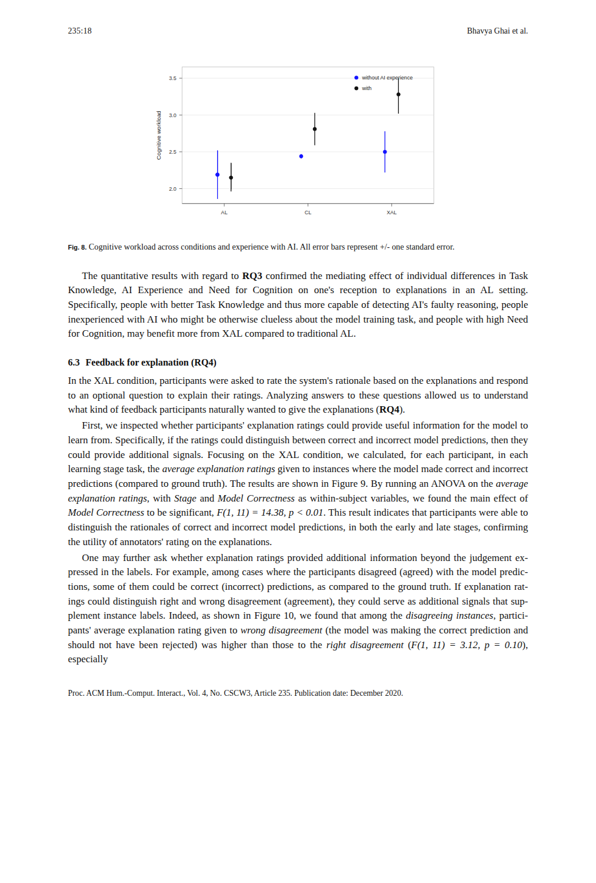235:18 Bhavya Ghai et al.
y mapping: value 1.85 -> y=292 ; 3.60 -> y=26 (linear) 2.0 2.5 3.0 3.5 Cognitive workload AL CL XAL without AI experience with
Fig. 8. Cognitive workload across conditions and experience with AI. All error bars represent +/- one standard error.
The quantitative results with regard to RQ3 confirmed the mediating effect of individual differences in Task Knowledge, AI Experience and Need for Cognition on one's reception to explanations in an AL setting. Specifically, people with better Task Knowledge and thus more capable of detecting AI's faulty reasoning, people inexperienced with AI who might be otherwise clueless about the model training task, and people with high Need for Cognition, may benefit more from XAL compared to traditional AL.
6.3 Feedback for explanation (RQ4)
In the XAL condition, participants were asked to rate the system's rationale based on the explanations and respond to an optional question to explain their ratings. Analyzing answers to these questions allowed us to understand what kind of feedback participants naturally wanted to give the explanations (RQ4).
First, we inspected whether participants' explanation ratings could provide useful information for the model to learn from. Specifically, if the ratings could distinguish between correct and incorrect model predictions, then they could provide additional signals. Focusing on the XAL condition, we calculated, for each participant, in each learning stage task, the average explanation ratings given to instances where the model made correct and incorrect predictions (compared to ground truth). The results are shown in Figure 9. By running an ANOVA on the average explanation ratings, with Stage and Model Correctness as within-subject variables, we found the main effect of Model Correctness to be significant, F(1, 11) = 14.38, p < 0.01. This result indicates that participants were able to distinguish the rationales of correct and incorrect model predictions, in both the early and late stages, confirming the utility of annotators' rating on the explanations.
One may further ask whether explanation ratings provided additional information beyond the judgement expressed in the labels. For example, among cases where the participants disagreed (agreed) with the model predictions, some of them could be correct (incorrect) predictions, as compared to the ground truth. If explanation ratings could distinguish right and wrong disagreement (agreement), they could serve as additional signals that supplement instance labels. Indeed, as shown in Figure 10, we found that among the disagreeing instances, participants' average explanation rating given to wrong disagreement (the model was making the correct prediction and should not have been rejected) was higher than those to the right disagreement (F(1, 11) = 3.12, p = 0.10), especially
Proc. ACM Hum.-Comput. Interact., Vol. 4, No. CSCW3, Article 235. Publication date: December 2020.